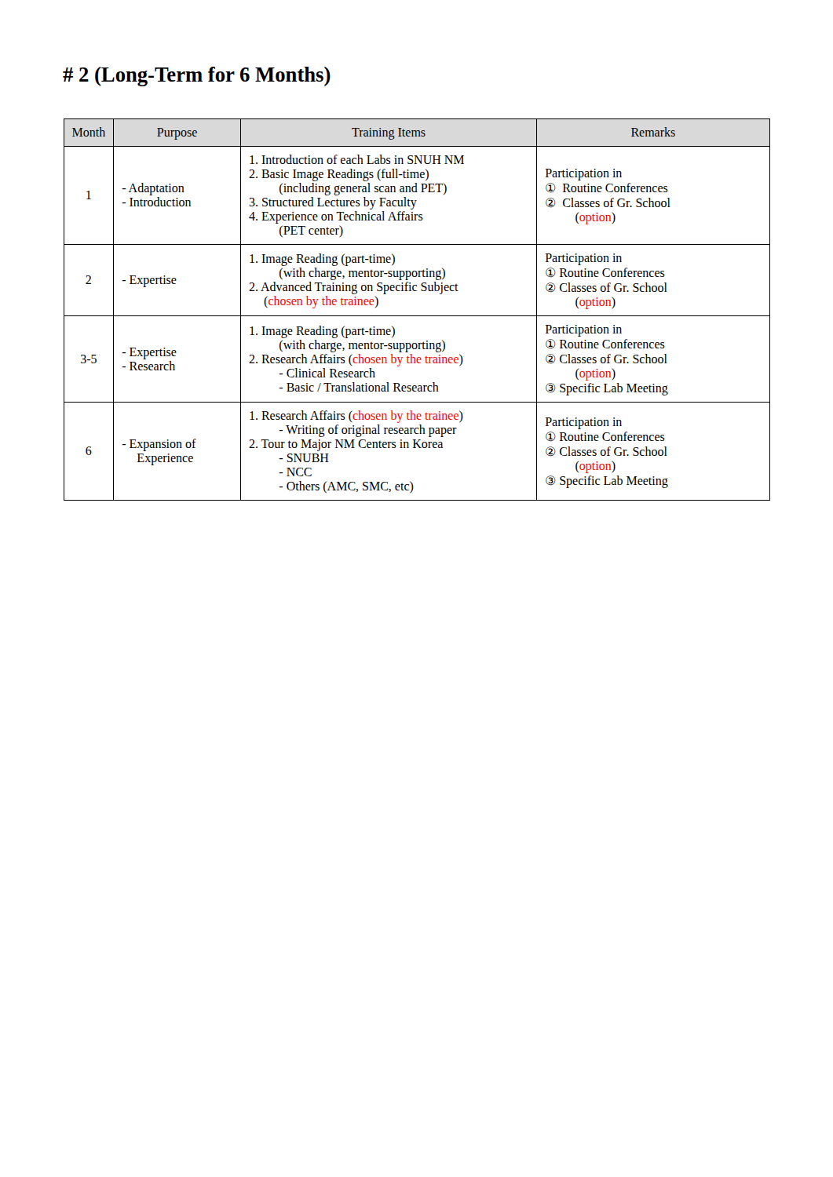# 2 (Long-Term for 6 Months)
| Month | Purpose | Training Items | Remarks |
| --- | --- | --- | --- |
| 1 | - Adaptation - Introduction | 1. Introduction of each Labs in SNUH NM 2. Basic Image Readings (full-time) (including general scan and PET) 3. Structured Lectures by Faculty 4. Experience on Technical Affairs (PET center) | Participation in ① Routine Conferences ② Classes of Gr. School ( option ) |
| 2 | - Expertise | 1. Image Reading (part-time) (with charge, mentor-supporting) 2. Advanced Training on Specific Subject ( chosen by the trainee ) | Participation in ① Routine Conferences ② Classes of Gr. School ( option ) |
| 3-5 | - Expertise - Research | 1. Image Reading (part-time) (with charge, mentor-supporting) 2. Research Affairs ( chosen by the trainee ) - Clinical Research - Basic / Translational Research | Participation in ① Routine Conferences ② Classes of Gr. School ( option ) ③ Specific Lab Meeting |
| 6 | - Expansion of Experience | 1. Research Affairs ( chosen by the trainee ) - Writing of original research paper 2. Tour to Major NM Centers in Korea - SNUBH - NCC - Others (AMC, SMC, etc) | Participation in ① Routine Conferences ② Classes of Gr. School ( option ) ③ Specific Lab Meeting |